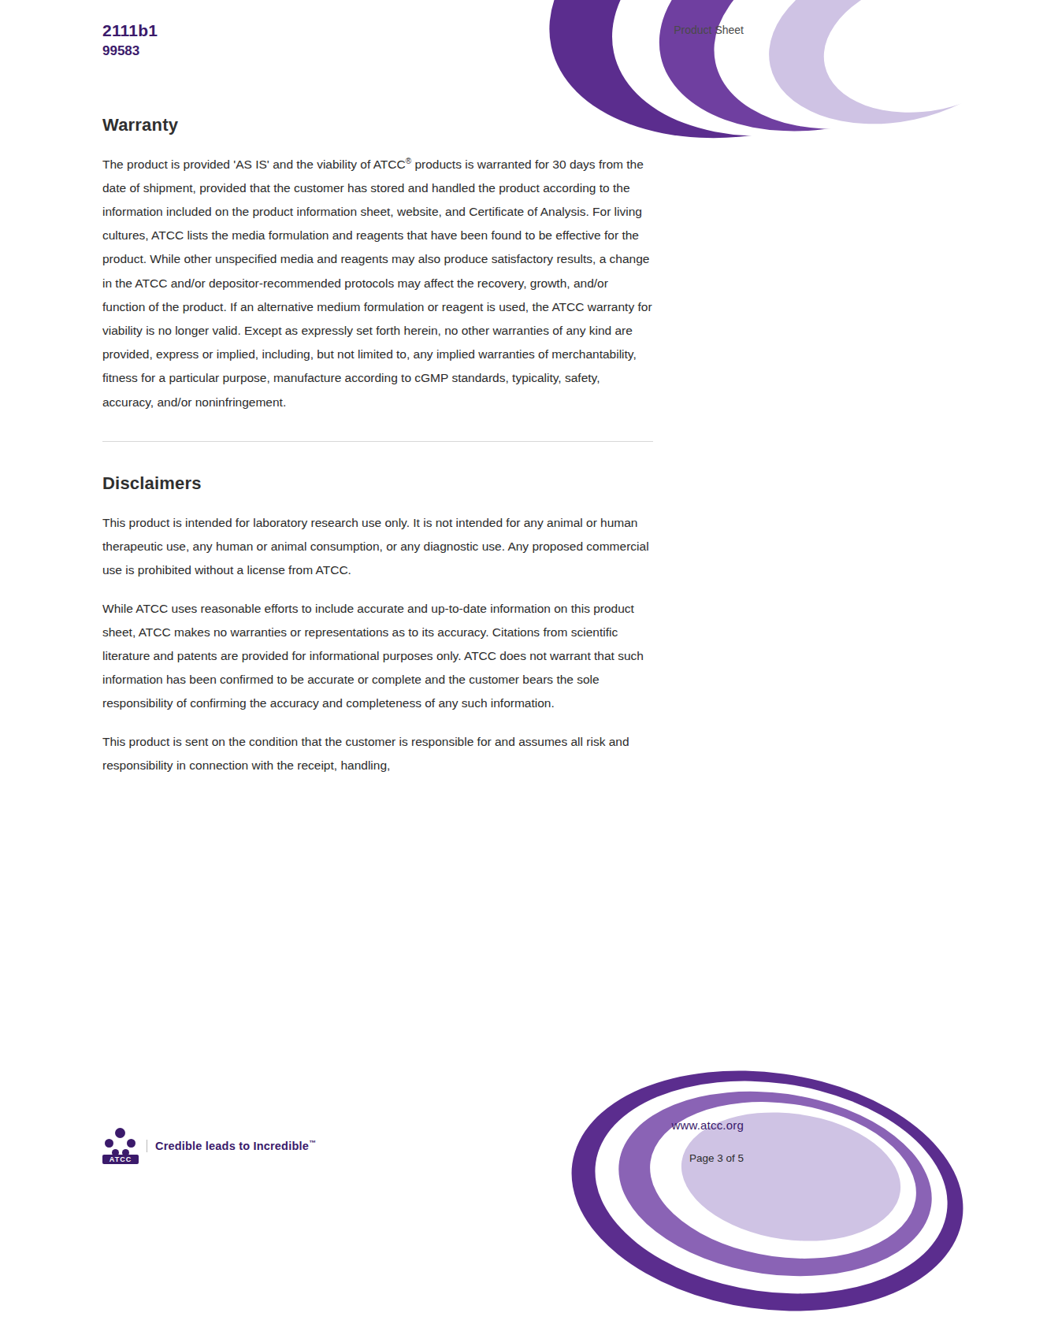2111b1
99583
Product Sheet
Warranty
The product is provided 'AS IS' and the viability of ATCC® products is warranted for 30 days from the date of shipment, provided that the customer has stored and handled the product according to the information included on the product information sheet, website, and Certificate of Analysis. For living cultures, ATCC lists the media formulation and reagents that have been found to be effective for the product. While other unspecified media and reagents may also produce satisfactory results, a change in the ATCC and/or depositor-recommended protocols may affect the recovery, growth, and/or function of the product. If an alternative medium formulation or reagent is used, the ATCC warranty for viability is no longer valid. Except as expressly set forth herein, no other warranties of any kind are provided, express or implied, including, but not limited to, any implied warranties of merchantability, fitness for a particular purpose, manufacture according to cGMP standards, typicality, safety, accuracy, and/or noninfringement.
Disclaimers
This product is intended for laboratory research use only. It is not intended for any animal or human therapeutic use, any human or animal consumption, or any diagnostic use. Any proposed commercial use is prohibited without a license from ATCC.
While ATCC uses reasonable efforts to include accurate and up-to-date information on this product sheet, ATCC makes no warranties or representations as to its accuracy. Citations from scientific literature and patents are provided for informational purposes only. ATCC does not warrant that such information has been confirmed to be accurate or complete and the customer bears the sole responsibility of confirming the accuracy and completeness of any such information.
This product is sent on the condition that the customer is responsible for and assumes all risk and responsibility in connection with the receipt, handling,
ATCC
Credible leads to Incredible™
www.atcc.org
Page 3 of 5